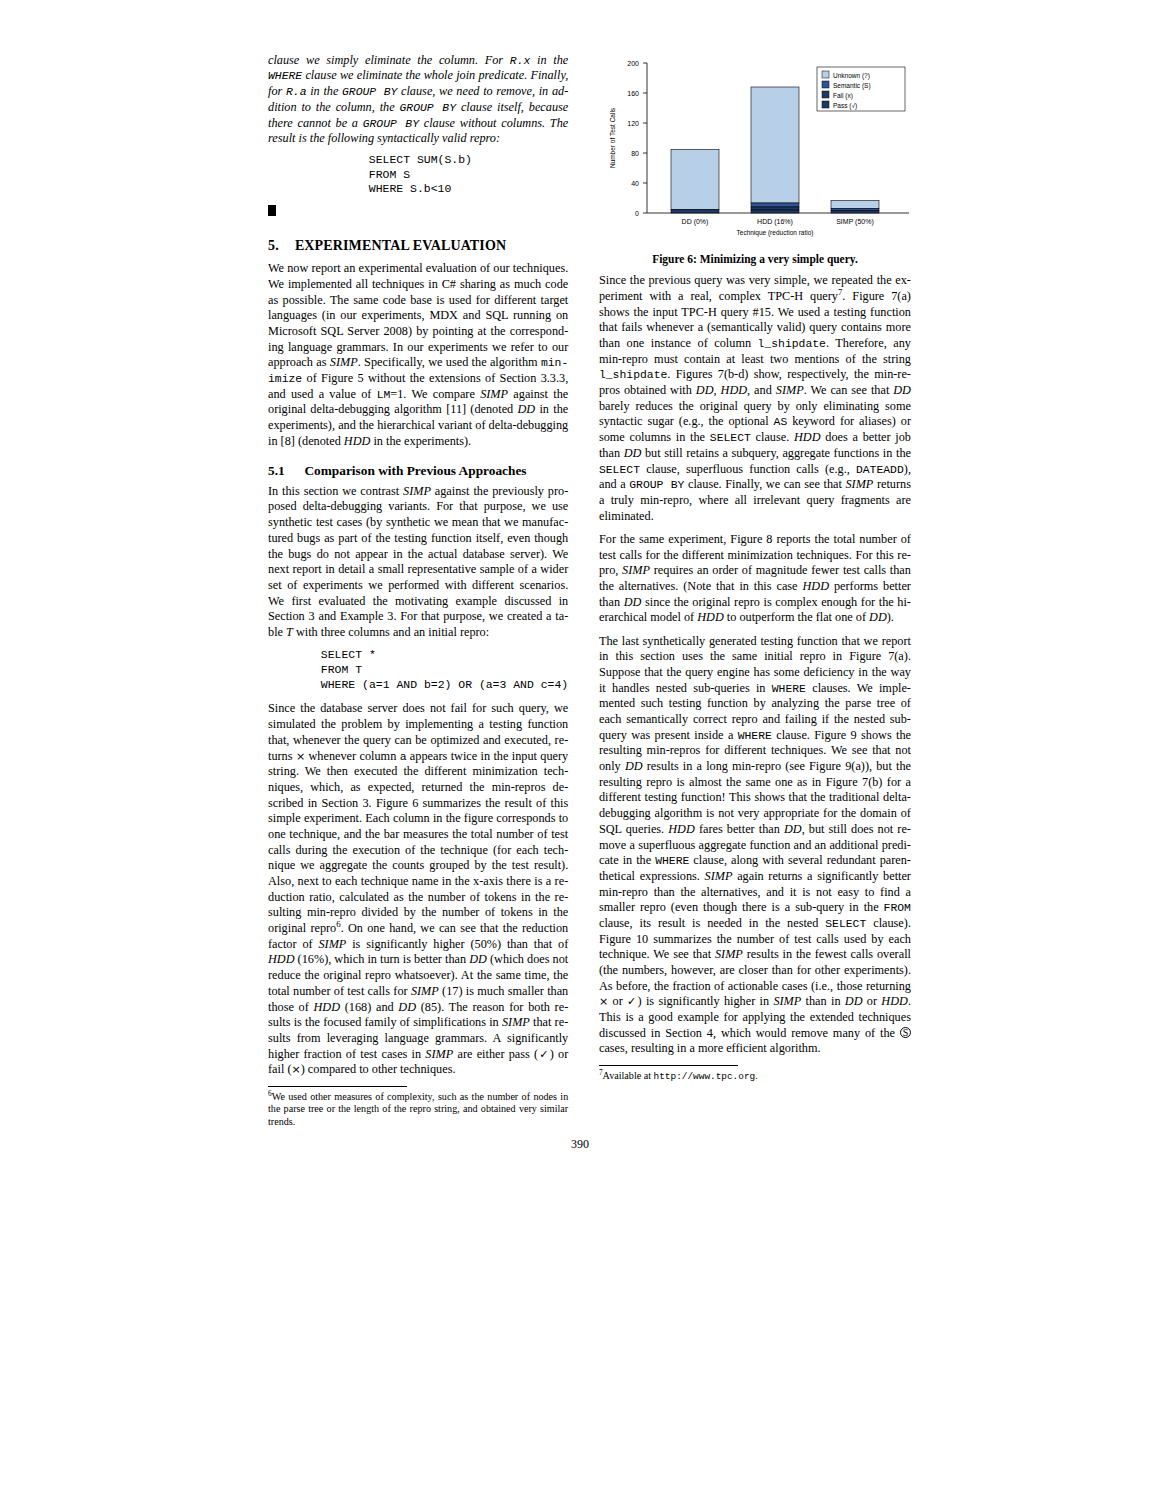clause we simply eliminate the column. For R.x in the WHERE clause we eliminate the whole join predicate. Finally, for R.a in the GROUP BY clause, we need to remove, in addition to the column, the GROUP BY clause itself, because there cannot be a GROUP BY clause without columns. The result is the following syntactically valid repro:
SELECT SUM(S.b) FROM S WHERE S.b<10
5. EXPERIMENTAL EVALUATION
We now report an experimental evaluation of our techniques. We implemented all techniques in C# sharing as much code as possible. The same code base is used for different target languages (in our experiments, MDX and SQL running on Microsoft SQL Server 2008) by pointing at the corresponding language grammars. In our experiments we refer to our approach as SIMP. Specifically, we used the algorithm minimize of Figure 5 without the extensions of Section 3.3.3, and used a value of LM=1. We compare SIMP against the original delta-debugging algorithm [11] (denoted DD in the experiments), and the hierarchical variant of delta-debugging in [8] (denoted HDD in the experiments).
5.1 Comparison with Previous Approaches
In this section we contrast SIMP against the previously proposed delta-debugging variants. For that purpose, we use synthetic test cases (by synthetic we mean that we manufactured bugs as part of the testing function itself, even though the bugs do not appear in the actual database server). We next report in detail a small representative sample of a wider set of experiments we performed with different scenarios. We first evaluated the motivating example discussed in Section 3 and Example 3. For that purpose, we created a table T with three columns and an initial repro:
SELECT * FROM T WHERE (a=1 AND b=2) OR (a=3 AND c=4)
Since the database server does not fail for such query, we simulated the problem by implementing a testing function that, whenever the query can be optimized and executed, returns × whenever column a appears twice in the input query string. We then executed the different minimization techniques, which, as expected, returned the min-repros described in Section 3. Figure 6 summarizes the result of this simple experiment. Each column in the figure corresponds to one technique, and the bar measures the total number of test calls during the execution of the technique (for each technique we aggregate the counts grouped by the test result). Also, next to each technique name in the x-axis there is a reduction ratio, calculated as the number of tokens in the resulting min-repro divided by the number of tokens in the original repro6. On one hand, we can see that the reduction factor of SIMP is significantly higher (50%) than that of HDD (16%), which in turn is better than DD (which does not reduce the original repro whatsoever). At the same time, the total number of test calls for SIMP (17) is much smaller than those of HDD (168) and DD (85). The reason for both results is the focused family of simplifications in SIMP that results from leveraging language grammars. A significantly higher fraction of test cases in SIMP are either pass (✓) or fail (×) compared to other techniques.
6We used other measures of complexity, such as the number of nodes in the parse tree or the length of the repro string, and obtained very similar trends.
0 40 80 120 160 200 Number of Test Calls DD (0%) HDD (16%) SIMP (50%) Technique (reduction ratio) Unknown (?) Semantic (S) Fail (x) Pass (√)
Figure 6: Minimizing a very simple query.
Since the previous query was very simple, we repeated the experiment with a real, complex TPC-H query7. Figure 7(a) shows the input TPC-H query #15. We used a testing function that fails whenever a (semantically valid) query contains more than one instance of column l_shipdate. Therefore, any min-repro must contain at least two mentions of the string l_shipdate. Figures 7(b-d) show, respectively, the min-repros obtained with DD, HDD, and SIMP. We can see that DD barely reduces the original query by only eliminating some syntactic sugar (e.g., the optional AS keyword for aliases) or some columns in the SELECT clause. HDD does a better job than DD but still retains a subquery, aggregate functions in the SELECT clause, superfluous function calls (e.g., DATEADD), and a GROUP BY clause. Finally, we can see that SIMP returns a truly min-repro, where all irrelevant query fragments are eliminated.
For the same experiment, Figure 8 reports the total number of test calls for the different minimization techniques. For this repro, SIMP requires an order of magnitude fewer test calls than the alternatives. (Note that in this case HDD performs better than DD since the original repro is complex enough for the hierarchical model of HDD to outperform the flat one of DD).
The last synthetically generated testing function that we report in this section uses the same initial repro in Figure 7(a). Suppose that the query engine has some deficiency in the way it handles nested sub-queries in WHERE clauses. We implemented such testing function by analyzing the parse tree of each semantically correct repro and failing if the nested subquery was present inside a WHERE clause. Figure 9 shows the resulting min-repros for different techniques. We see that not only DD results in a long min-repro (see Figure 9(a)), but the resulting repro is almost the same one as in Figure 7(b) for a different testing function! This shows that the traditional delta-debugging algorithm is not very appropriate for the domain of SQL queries. HDD fares better than DD, but still does not remove a superfluous aggregate function and an additional predicate in the WHERE clause, along with several redundant parenthetical expressions. SIMP again returns a significantly better min-repro than the alternatives, and it is not easy to find a smaller repro (even though there is a sub-query in the FROM clause, its result is needed in the nested SELECT clause). Figure 10 summarizes the number of test calls used by each technique. We see that SIMP results in the fewest calls overall (the numbers, however, are closer than for other experiments). As before, the fraction of actionable cases (i.e., those returning × or ✓) is significantly higher in SIMP than in DD or HDD. This is a good example for applying the extended techniques discussed in Section 4, which would remove many of the S cases, resulting in a more efficient algorithm.
7Available at http://www.tpc.org.
390